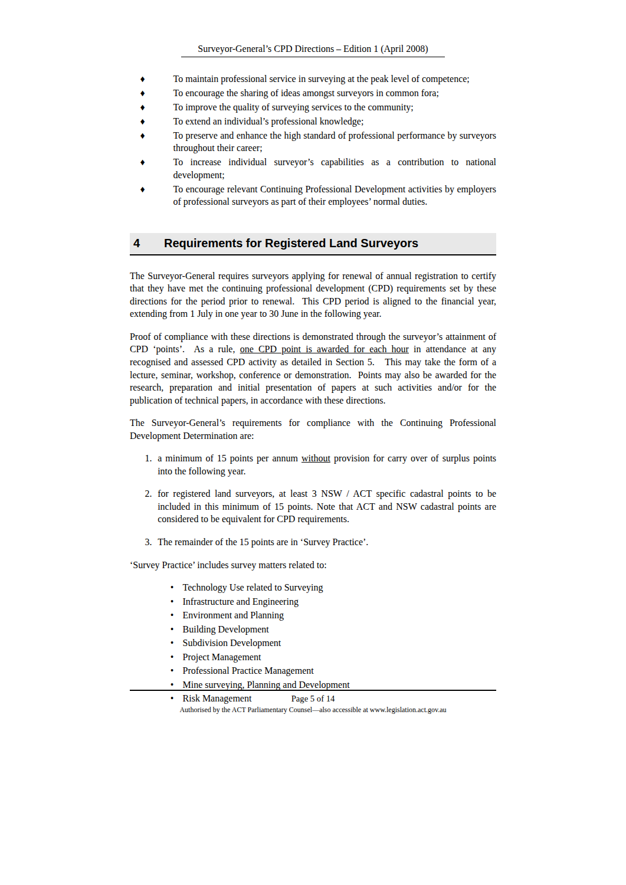Surveyor-General’s CPD Directions – Edition 1 (April 2008)
To maintain professional service in surveying at the peak level of competence;
To encourage the sharing of ideas amongst surveyors in common fora;
To improve the quality of surveying services to the community;
To extend an individual’s professional knowledge;
To preserve and enhance the high standard of professional performance by surveyors throughout their career;
To increase individual surveyor’s capabilities as a contribution to national development;
To encourage relevant Continuing Professional Development activities by employers of professional surveyors as part of their employees’ normal duties.
4 Requirements for Registered Land Surveyors
The Surveyor-General requires surveyors applying for renewal of annual registration to certify that they have met the continuing professional development (CPD) requirements set by these directions for the period prior to renewal. This CPD period is aligned to the financial year, extending from 1 July in one year to 30 June in the following year.
Proof of compliance with these directions is demonstrated through the surveyor’s attainment of CPD ‘points’. As a rule, one CPD point is awarded for each hour in attendance at any recognised and assessed CPD activity as detailed in Section 5. This may take the form of a lecture, seminar, workshop, conference or demonstration. Points may also be awarded for the research, preparation and initial presentation of papers at such activities and/or for the publication of technical papers, in accordance with these directions.
The Surveyor-General’s requirements for compliance with the Continuing Professional Development Determination are:
a minimum of 15 points per annum without provision for carry over of surplus points into the following year.
for registered land surveyors, at least 3 NSW / ACT specific cadastral points to be included in this minimum of 15 points. Note that ACT and NSW cadastral points are considered to be equivalent for CPD requirements.
The remainder of the 15 points are in ‘Survey Practice’.
‘Survey Practice’ includes survey matters related to:
Technology Use related to Surveying
Infrastructure and Engineering
Environment and Planning
Building Development
Subdivision Development
Project Management
Professional Practice Management
Mine surveying, Planning and Development
Risk Management
Page 5 of 14
Authorised by the ACT Parliamentary Counsel—also accessible at www.legislation.act.gov.au